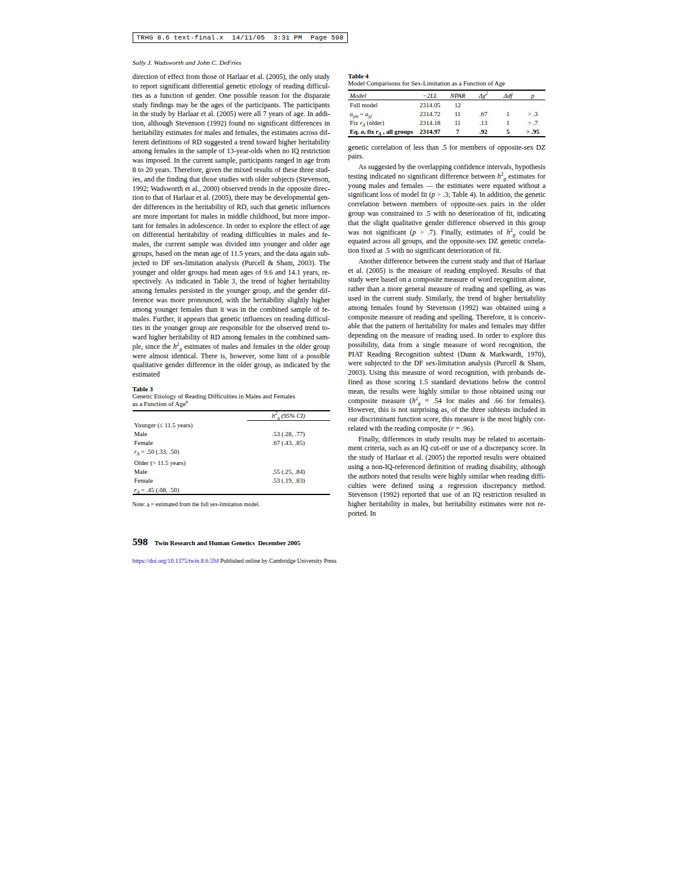TRHG 8.6 text-final.x 14/11/05 3:31 PM Page 598
Sally J. Wadsworth and John C. DeFries
direction of effect from those of Harlaar et al. (2005), the only study to report significant differential genetic etiology of reading difficulties as a function of gender. One possible reason for the disparate study findings may be the ages of the participants. The participants in the study by Harlaar et al. (2005) were all 7 years of age. In addition, although Stevenson (1992) found no significant differences in heritability estimates for males and females, the estimates across different definitions of RD suggested a trend toward higher heritability among females in the sample of 13-year-olds when no IQ restriction was imposed. In the current sample, participants ranged in age from 8 to 20 years. Therefore, given the mixed results of these three studies, and the finding that those studies with older subjects (Stevenson, 1992; Wadsworth et al., 2000) observed trends in the opposite direction to that of Harlaar et al. (2005), there may be developmental gender differences in the heritability of RD, such that genetic influences are more important for males in middle childhood, but more important for females in adolescence. In order to explore the effect of age on differential heritability of reading difficulties in males and females, the current sample was divided into younger and older age groups, based on the mean age of 11.5 years, and the data again subjected to DF sex-limitation analysis (Purcell & Sham, 2003). The younger and older groups had mean ages of 9.6 and 14.1 years, respectively. As indicated in Table 3, the trend of higher heritability among females persisted in the younger group, and the gender difference was more pronounced, with the heritability slightly higher among younger females than it was in the combined sample of females. Further, it appears that genetic influences on reading difficulties in the younger group are responsible for the observed trend toward higher heritability of RD among females in the combined sample, since the h2g estimates of males and females in the older group were almost identical. There is, however, some hint of a possible qualitative gender difference in the older group, as indicated by the estimated
Table 3 Genetic Etiology of Reading Difficulties in Males and Females as a Function of Age a
| | h 2 g (95% CI) |
| --- | --- |
| Younger (≤ 11.5 years) | |
| Male | .53 (.28, .77) |
| Female | .67 (.43, .85) |
| r A = .50 (.33, .50) | |
| Older (> 11.5 years) | |
| Male | .55 (.25, .84) |
| Female | .53 (.19, .83) |
| r A = .45 (.08, .50) | |
Note: a = estimated from the full sex-limitation model.
Table 4 Model Comparisons for Sex-Limitation as a Function of Age
| Model | −2LL | NPAR | Δχ 2 | Δ df | p |
| --- | --- | --- | --- | --- | --- |
| Full model | 2314.05 | 12 | | | |
| a ym = a yf | 2314.72 | 11 | .67 | 1 | > .3 |
| Fix r A (older) | 2314.18 | 11 | .13 | 1 | > .7 |
| Eq. a , fix r A , all groups | 2314.97 | 7 | .92 | 5 | > .95 |
genetic correlation of less than .5 for members of opposite-sex DZ pairs.
As suggested by the overlapping confidence intervals, hypothesis testing indicated no significant difference between h2g estimates for young males and females — the estimates were equated without a significant loss of model fit (p > .3; Table 4). In addition, the genetic correlation between members of opposite-sex pairs in the older group was constrained to .5 with no deterioration of fit, indicating that the slight qualitative gender difference observed in this group was not significant (p > .7). Finally, estimates of h2g could be equated across all groups, and the opposite-sex DZ genetic correlation fixed at .5 with no significant deterioration of fit.
Another difference between the current study and that of Harlaar et al. (2005) is the measure of reading employed. Results of that study were based on a composite measure of word recognition alone, rather than a more general measure of reading and spelling, as was used in the current study. Similarly, the trend of higher heritability among females found by Stevenson (1992) was obtained using a composite measure of reading and spelling. Therefore, it is conceivable that the pattern of heritability for males and females may differ depending on the measure of reading used. In order to explore this possibility, data from a single measure of word recognition, the PIAT Reading Recognition subtest (Dunn & Markwardt, 1970), were subjected to the DF sex-limitation analysis (Purcell & Sham, 2003). Using this measure of word recognition, with probands defined as those scoring 1.5 standard deviations below the control mean, the results were highly similar to those obtained using our composite measure (h2g = .54 for males and .66 for females). However, this is not surprising as, of the three subtests included in our discriminant function score, this measure is the most highly correlated with the reading composite (r = .96).
Finally, differences in study results may be related to ascertainment criteria, such as an IQ cut-off or use of a discrepancy score. In the study of Harlaar et al. (2005) the reported results were obtained using a non-IQ-referenced definition of reading disability, although the authors noted that results were highly similar when reading difficulties were defined using a regression discrepancy method. Stevenson (1992) reported that use of an IQ restriction resulted in higher heritability in males, but heritability estimates were not reported. In
598 Twin Research and Human Genetics December 2005
https://doi.org/10.1375/twin.8.6.594 Published online by Cambridge University Press